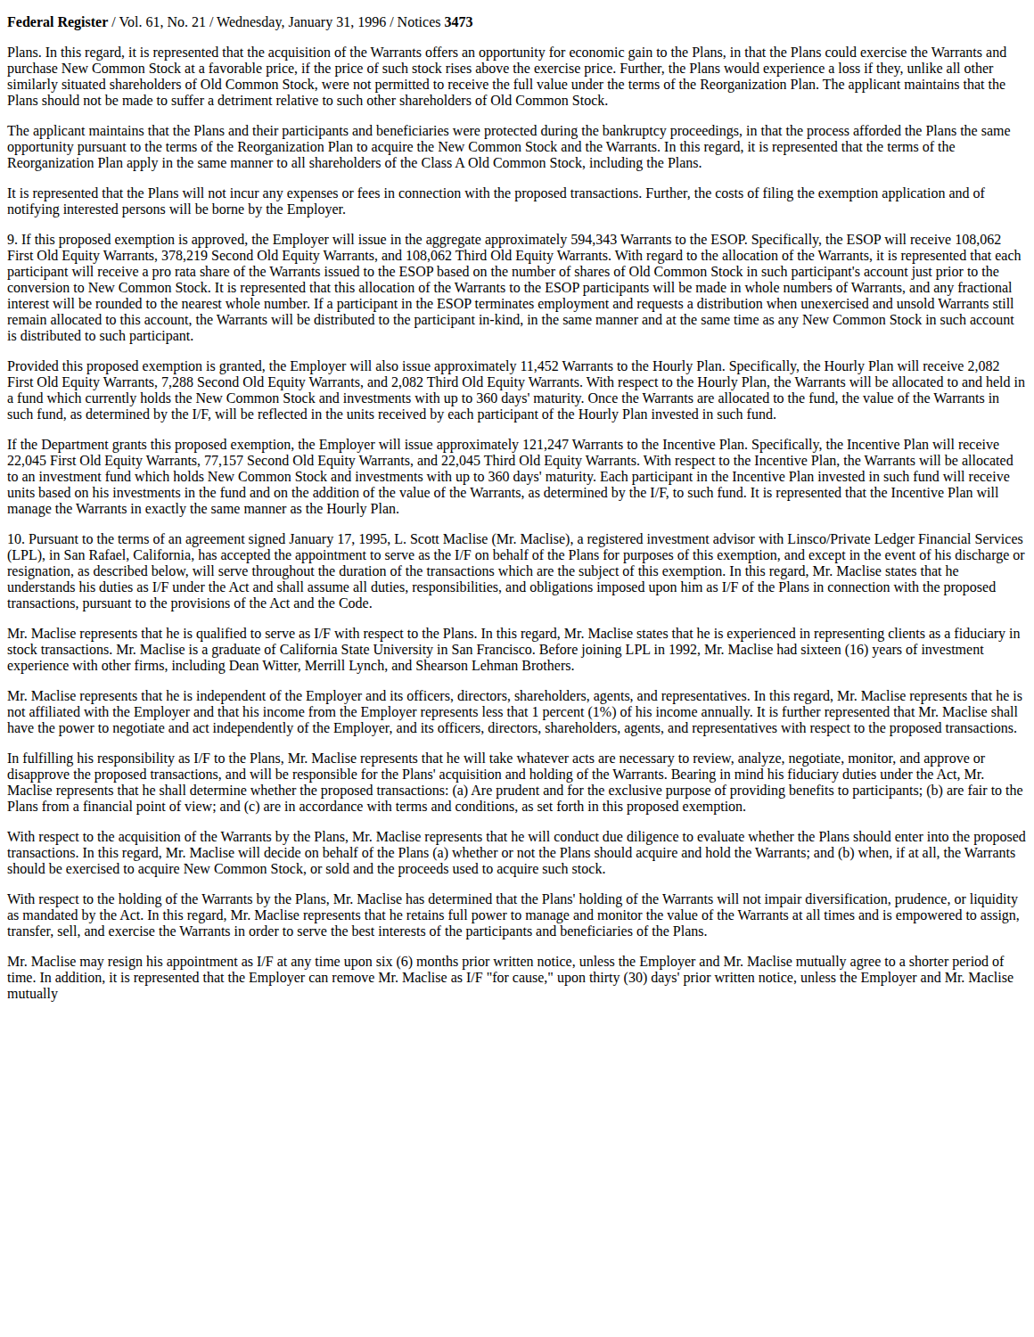Federal Register / Vol. 61, No. 21 / Wednesday, January 31, 1996 / Notices 3473
Plans. In this regard, it is represented that the acquisition of the Warrants offers an opportunity for economic gain to the Plans, in that the Plans could exercise the Warrants and purchase New Common Stock at a favorable price, if the price of such stock rises above the exercise price. Further, the Plans would experience a loss if they, unlike all other similarly situated shareholders of Old Common Stock, were not permitted to receive the full value under the terms of the Reorganization Plan. The applicant maintains that the Plans should not be made to suffer a detriment relative to such other shareholders of Old Common Stock.
The applicant maintains that the Plans and their participants and beneficiaries were protected during the bankruptcy proceedings, in that the process afforded the Plans the same opportunity pursuant to the terms of the Reorganization Plan to acquire the New Common Stock and the Warrants. In this regard, it is represented that the terms of the Reorganization Plan apply in the same manner to all shareholders of the Class A Old Common Stock, including the Plans.
It is represented that the Plans will not incur any expenses or fees in connection with the proposed transactions. Further, the costs of filing the exemption application and of notifying interested persons will be borne by the Employer.
9. If this proposed exemption is approved, the Employer will issue in the aggregate approximately 594,343 Warrants to the ESOP. Specifically, the ESOP will receive 108,062 First Old Equity Warrants, 378,219 Second Old Equity Warrants, and 108,062 Third Old Equity Warrants. With regard to the allocation of the Warrants, it is represented that each participant will receive a pro rata share of the Warrants issued to the ESOP based on the number of shares of Old Common Stock in such participant's account just prior to the conversion to New Common Stock. It is represented that this allocation of the Warrants to the ESOP participants will be made in whole numbers of Warrants, and any fractional interest will be rounded to the nearest whole number. If a participant in the ESOP terminates employment and requests a distribution when unexercised and unsold Warrants still remain allocated to this account, the Warrants will be distributed to the participant in-kind, in the same manner and at the same time as any New Common Stock in such account is distributed to such participant.
Provided this proposed exemption is granted, the Employer will also issue approximately 11,452 Warrants to the Hourly Plan. Specifically, the Hourly Plan will receive 2,082 First Old Equity Warrants, 7,288 Second Old Equity Warrants, and 2,082 Third Old Equity Warrants. With respect to the Hourly Plan, the Warrants will be allocated to and held in a fund which currently holds the New Common Stock and investments with up to 360 days' maturity. Once the Warrants are allocated to the fund, the value of the Warrants in such fund, as determined by the I/F, will be reflected in the units received by each participant of the Hourly Plan invested in such fund.
If the Department grants this proposed exemption, the Employer will issue approximately 121,247 Warrants to the Incentive Plan. Specifically, the Incentive Plan will receive 22,045 First Old Equity Warrants, 77,157 Second Old Equity Warrants, and 22,045 Third Old Equity Warrants. With respect to the Incentive Plan, the Warrants will be allocated to an investment fund which holds New Common Stock and investments with up to 360 days' maturity. Each participant in the Incentive Plan invested in such fund will receive units based on his investments in the fund and on the addition of the value of the Warrants, as determined by the I/F, to such fund. It is represented that the Incentive Plan will manage the Warrants in exactly the same manner as the Hourly Plan.
10. Pursuant to the terms of an agreement signed January 17, 1995, L. Scott Maclise (Mr. Maclise), a registered investment advisor with Linsco/Private Ledger Financial Services (LPL), in San Rafael, California, has accepted the appointment to serve as the I/F on behalf of the Plans for purposes of this exemption, and except in the event of his discharge or resignation, as described below, will serve throughout the duration of the transactions which are the subject of this exemption. In this regard, Mr. Maclise states that he understands his duties as I/F under the Act and shall assume all duties, responsibilities, and obligations imposed upon him as I/F of the Plans in connection with the proposed transactions, pursuant to the provisions of the Act and the Code.
Mr. Maclise represents that he is qualified to serve as I/F with respect to the Plans. In this regard, Mr. Maclise states that he is experienced in representing clients as a fiduciary in stock transactions. Mr. Maclise is a graduate of California State University in San Francisco. Before joining LPL in 1992, Mr. Maclise had sixteen (16) years of investment experience with other firms, including Dean Witter, Merrill Lynch, and Shearson Lehman Brothers.
Mr. Maclise represents that he is independent of the Employer and its officers, directors, shareholders, agents, and representatives. In this regard, Mr. Maclise represents that he is not affiliated with the Employer and that his income from the Employer represents less that 1 percent (1%) of his income annually. It is further represented that Mr. Maclise shall have the power to negotiate and act independently of the Employer, and its officers, directors, shareholders, agents, and representatives with respect to the proposed transactions.
In fulfilling his responsibility as I/F to the Plans, Mr. Maclise represents that he will take whatever acts are necessary to review, analyze, negotiate, monitor, and approve or disapprove the proposed transactions, and will be responsible for the Plans' acquisition and holding of the Warrants. Bearing in mind his fiduciary duties under the Act, Mr. Maclise represents that he shall determine whether the proposed transactions: (a) Are prudent and for the exclusive purpose of providing benefits to participants; (b) are fair to the Plans from a financial point of view; and (c) are in accordance with terms and conditions, as set forth in this proposed exemption.
With respect to the acquisition of the Warrants by the Plans, Mr. Maclise represents that he will conduct due diligence to evaluate whether the Plans should enter into the proposed transactions. In this regard, Mr. Maclise will decide on behalf of the Plans (a) whether or not the Plans should acquire and hold the Warrants; and (b) when, if at all, the Warrants should be exercised to acquire New Common Stock, or sold and the proceeds used to acquire such stock.
With respect to the holding of the Warrants by the Plans, Mr. Maclise has determined that the Plans' holding of the Warrants will not impair diversification, prudence, or liquidity as mandated by the Act. In this regard, Mr. Maclise represents that he retains full power to manage and monitor the value of the Warrants at all times and is empowered to assign, transfer, sell, and exercise the Warrants in order to serve the best interests of the participants and beneficiaries of the Plans.
Mr. Maclise may resign his appointment as I/F at any time upon six (6) months prior written notice, unless the Employer and Mr. Maclise mutually agree to a shorter period of time. In addition, it is represented that the Employer can remove Mr. Maclise as I/F "for cause," upon thirty (30) days' prior written notice, unless the Employer and Mr. Maclise mutually